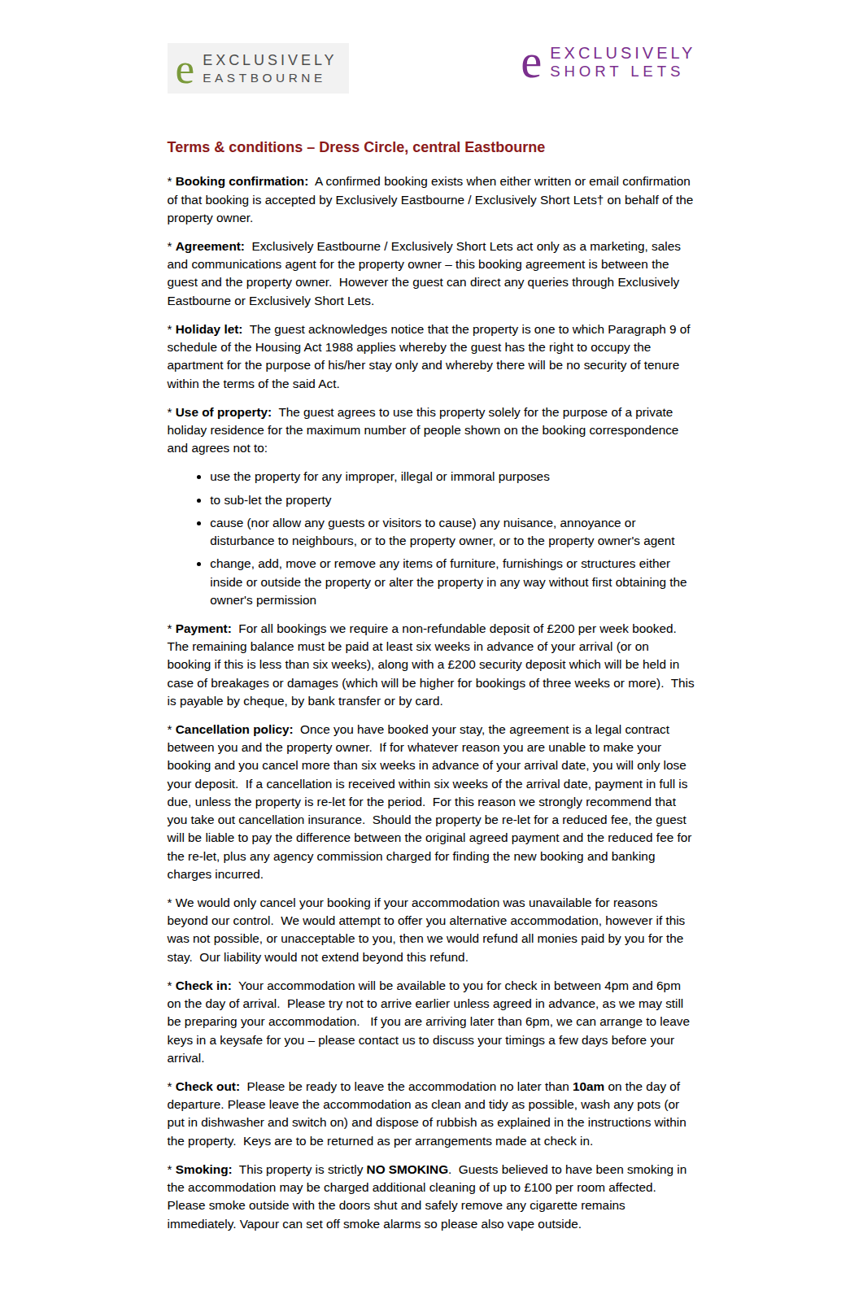e
EXCLUSIVELY
EASTBOURNE
e
EXCLUSIVELY
SHORT LETS
Terms & conditions – Dress Circle, central Eastbourne
* Booking confirmation: A confirmed booking exists when either written or email confirmation of that booking is accepted by Exclusively Eastbourne / Exclusively Short Lets† on behalf of the property owner.
* Agreement: Exclusively Eastbourne / Exclusively Short Lets act only as a marketing, sales and communications agent for the property owner – this booking agreement is between the guest and the property owner. However the guest can direct any queries through Exclusively Eastbourne or Exclusively Short Lets.
* Holiday let: The guest acknowledges notice that the property is one to which Paragraph 9 of schedule of the Housing Act 1988 applies whereby the guest has the right to occupy the apartment for the purpose of his/her stay only and whereby there will be no security of tenure within the terms of the said Act.
* Use of property: The guest agrees to use this property solely for the purpose of a private holiday residence for the maximum number of people shown on the booking correspondence and agrees not to:
use the property for any improper, illegal or immoral purposes
to sub-let the property
cause (nor allow any guests or visitors to cause) any nuisance, annoyance or disturbance to neighbours, or to the property owner, or to the property owner's agent
change, add, move or remove any items of furniture, furnishings or structures either inside or outside the property or alter the property in any way without first obtaining the owner's permission
* Payment: For all bookings we require a non-refundable deposit of £200 per week booked. The remaining balance must be paid at least six weeks in advance of your arrival (or on booking if this is less than six weeks), along with a £200 security deposit which will be held in case of breakages or damages (which will be higher for bookings of three weeks or more). This is payable by cheque, by bank transfer or by card.
* Cancellation policy: Once you have booked your stay, the agreement is a legal contract between you and the property owner. If for whatever reason you are unable to make your booking and you cancel more than six weeks in advance of your arrival date, you will only lose your deposit. If a cancellation is received within six weeks of the arrival date, payment in full is due, unless the property is re-let for the period. For this reason we strongly recommend that you take out cancellation insurance. Should the property be re-let for a reduced fee, the guest will be liable to pay the difference between the original agreed payment and the reduced fee for the re-let, plus any agency commission charged for finding the new booking and banking charges incurred.
* We would only cancel your booking if your accommodation was unavailable for reasons beyond our control. We would attempt to offer you alternative accommodation, however if this was not possible, or unacceptable to you, then we would refund all monies paid by you for the stay. Our liability would not extend beyond this refund.
* Check in: Your accommodation will be available to you for check in between 4pm and 6pm on the day of arrival. Please try not to arrive earlier unless agreed in advance, as we may still be preparing your accommodation. If you are arriving later than 6pm, we can arrange to leave keys in a keysafe for you – please contact us to discuss your timings a few days before your arrival.
* Check out: Please be ready to leave the accommodation no later than 10am on the day of departure. Please leave the accommodation as clean and tidy as possible, wash any pots (or put in dishwasher and switch on) and dispose of rubbish as explained in the instructions within the property. Keys are to be returned as per arrangements made at check in.
* Smoking: This property is strictly NO SMOKING. Guests believed to have been smoking in the accommodation may be charged additional cleaning of up to £100 per room affected. Please smoke outside with the doors shut and safely remove any cigarette remains immediately. Vapour can set off smoke alarms so please also vape outside.